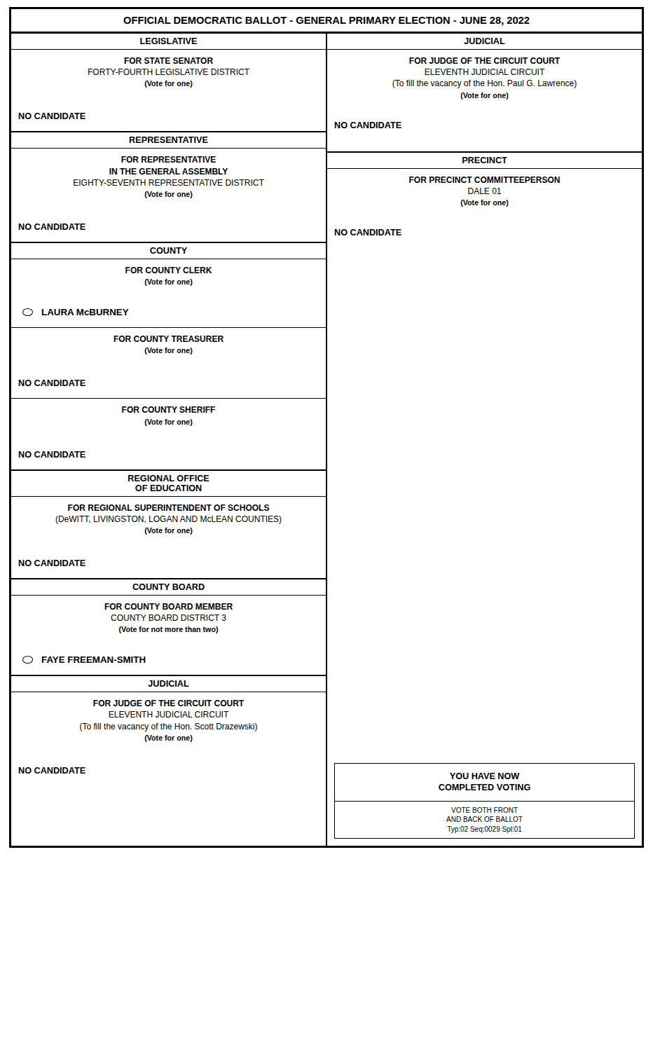OFFICIAL DEMOCRATIC BALLOT - GENERAL PRIMARY ELECTION - JUNE 28, 2022
| LEGISLATIVE FOR STATE SENATOR FORTY-FOURTH LEGISLATIVE DISTRICT (Vote for one) NO CANDIDATE REPRESENTATIVE FOR REPRESENTATIVE IN THE GENERAL ASSEMBLY EIGHTY-SEVENTH REPRESENTATIVE DISTRICT (Vote for one) NO CANDIDATE COUNTY FOR COUNTY CLERK (Vote for one) LAURA McBURNEY FOR COUNTY TREASURER (Vote for one) NO CANDIDATE FOR COUNTY SHERIFF (Vote for one) NO CANDIDATE REGIONAL OFFICE OF EDUCATION FOR REGIONAL SUPERINTENDENT OF SCHOOLS (DeWITT, LIVINGSTON, LOGAN AND McLEAN COUNTIES) (Vote for one) NO CANDIDATE COUNTY BOARD FOR COUNTY BOARD MEMBER COUNTY BOARD DISTRICT 3 (Vote for not more than two) FAYE FREEMAN-SMITH JUDICIAL FOR JUDGE OF THE CIRCUIT COURT ELEVENTH JUDICIAL CIRCUIT (To fill the vacancy of the Hon. Scott Drazewski) (Vote for one) NO CANDIDATE | JUDICIAL FOR JUDGE OF THE CIRCUIT COURT ELEVENTH JUDICIAL CIRCUIT (To fill the vacancy of the Hon. Paul G. Lawrence) (Vote for one) NO CANDIDATE PRECINCT FOR PRECINCT COMMITTEEPERSON DALE 01 (Vote for one) NO CANDIDATE YOU HAVE NOW COMPLETED VOTING VOTE BOTH FRONT AND BACK OF BALLOT Typ:02 Seq:0029 Spl:01 |